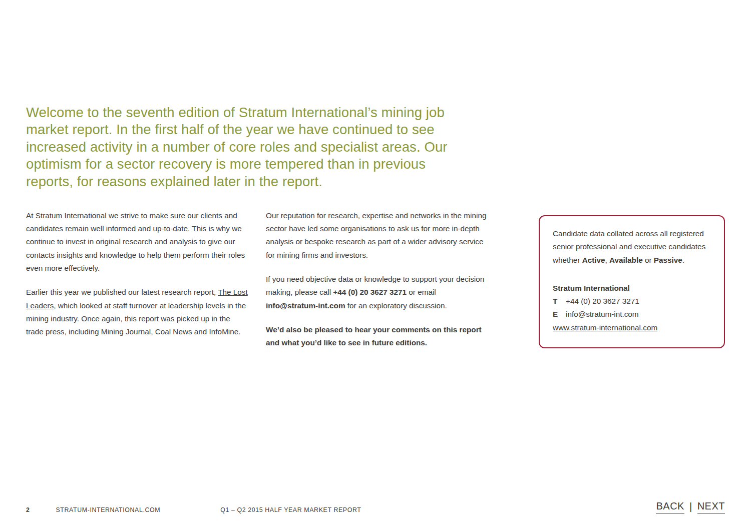Welcome to the seventh edition of Stratum International’s mining job market report. In the first half of the year we have continued to see increased activity in a number of core roles and specialist areas. Our optimism for a sector recovery is more tempered than in previous reports, for reasons explained later in the report.
At Stratum International we strive to make sure our clients and candidates remain well informed and up-to-date. This is why we continue to invest in original research and analysis to give our contacts insights and knowledge to help them perform their roles even more effectively.
Earlier this year we published our latest research report, The Lost Leaders, which looked at staff turnover at leadership levels in the mining industry. Once again, this report was picked up in the trade press, including Mining Journal, Coal News and InfoMine.
Our reputation for research, expertise and networks in the mining sector have led some organisations to ask us for more in-depth analysis or bespoke research as part of a wider advisory service for mining firms and investors.
If you need objective data or knowledge to support your decision making, please call +44 (0) 20 3627 3271 or email info@stratum-int.com for an exploratory discussion.
We’d also be pleased to hear your comments on this report and what you’d like to see in future editions.
Candidate data collated across all registered senior professional and executive candidates whether Active, Available or Passive.
Stratum International
T+44 (0) 20 3627 3271
Einfo@stratum-int.com
www.stratum-international.com
2 STRATUM-INTERNATIONAL.COM Q1 – Q2 2015 HALF YEAR MARKET REPORT BACK|NEXT